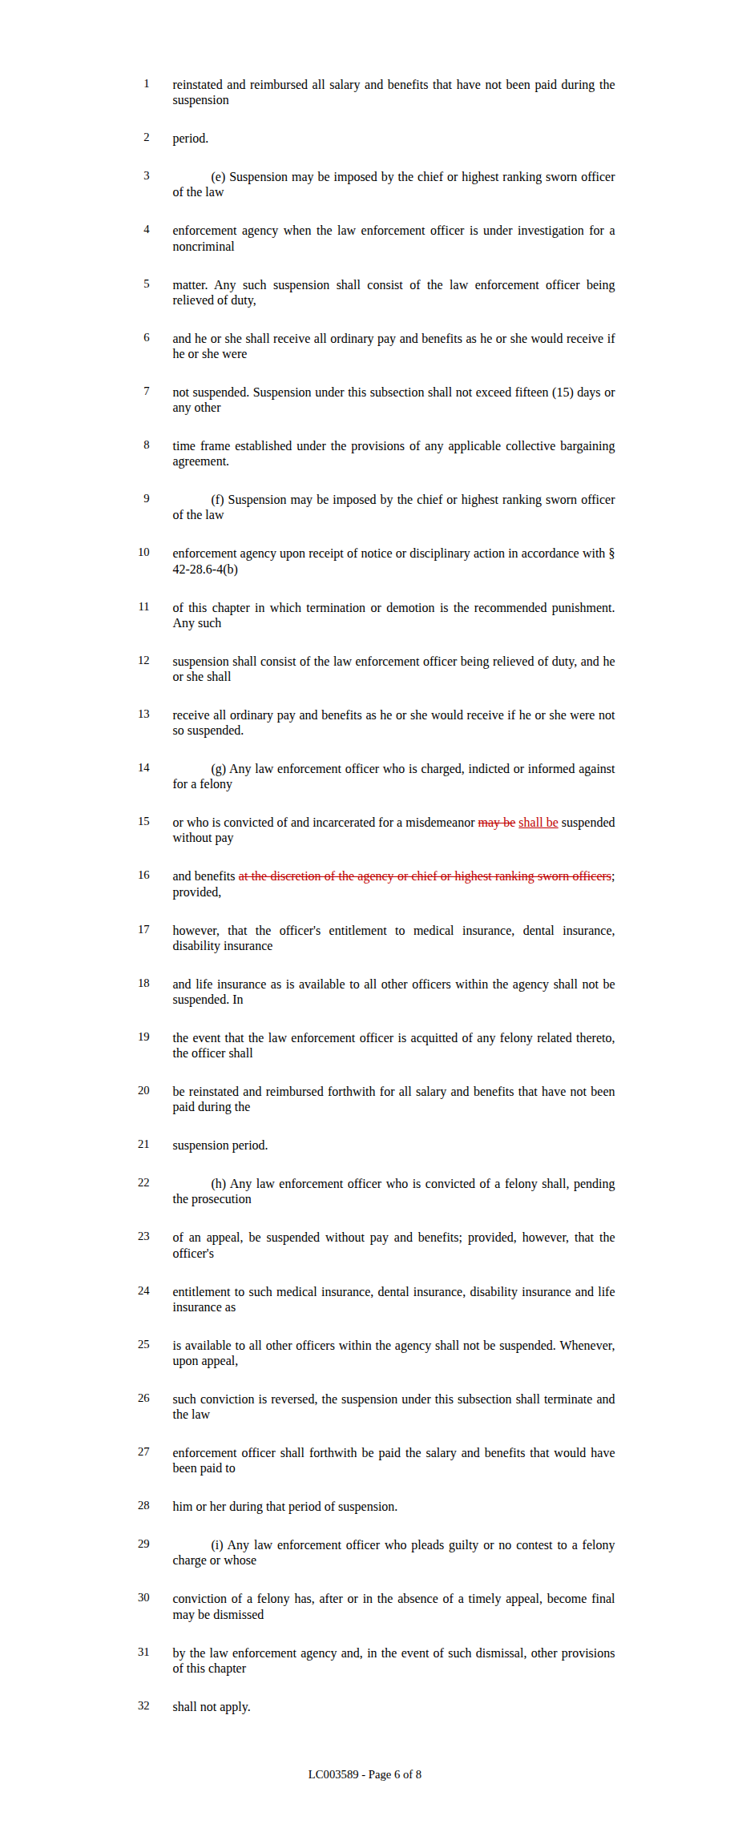1
reinstated and reimbursed all salary and benefits that have not been paid during the suspension
2
period.
3
(e) Suspension may be imposed by the chief or highest ranking sworn officer of the law
4
enforcement agency when the law enforcement officer is under investigation for a noncriminal
5
matter. Any such suspension shall consist of the law enforcement officer being relieved of duty,
6
and he or she shall receive all ordinary pay and benefits as he or she would receive if he or she were
7
not suspended. Suspension under this subsection shall not exceed fifteen (15) days or any other
8
time frame established under the provisions of any applicable collective bargaining agreement.
9
(f) Suspension may be imposed by the chief or highest ranking sworn officer of the law
10
enforcement agency upon receipt of notice or disciplinary action in accordance with § 42-28.6-4(b)
11
of this chapter in which termination or demotion is the recommended punishment. Any such
12
suspension shall consist of the law enforcement officer being relieved of duty, and he or she shall
13
receive all ordinary pay and benefits as he or she would receive if he or she were not so suspended.
14
(g) Any law enforcement officer who is charged, indicted or informed against for a felony
15
or who is convicted of and incarcerated for a misdemeanor may be shall be suspended without pay
16
and benefits at the discretion of the agency or chief or highest ranking sworn officers; provided,
17
however, that the officer's entitlement to medical insurance, dental insurance, disability insurance
18
and life insurance as is available to all other officers within the agency shall not be suspended. In
19
the event that the law enforcement officer is acquitted of any felony related thereto, the officer shall
20
be reinstated and reimbursed forthwith for all salary and benefits that have not been paid during the
21
suspension period.
22
(h) Any law enforcement officer who is convicted of a felony shall, pending the prosecution
23
of an appeal, be suspended without pay and benefits; provided, however, that the officer's
24
entitlement to such medical insurance, dental insurance, disability insurance and life insurance as
25
is available to all other officers within the agency shall not be suspended. Whenever, upon appeal,
26
such conviction is reversed, the suspension under this subsection shall terminate and the law
27
enforcement officer shall forthwith be paid the salary and benefits that would have been paid to
28
him or her during that period of suspension.
29
(i) Any law enforcement officer who pleads guilty or no contest to a felony charge or whose
30
conviction of a felony has, after or in the absence of a timely appeal, become final may be dismissed
31
by the law enforcement agency and, in the event of such dismissal, other provisions of this chapter
32
shall not apply.
LC003589 - Page 6 of 8